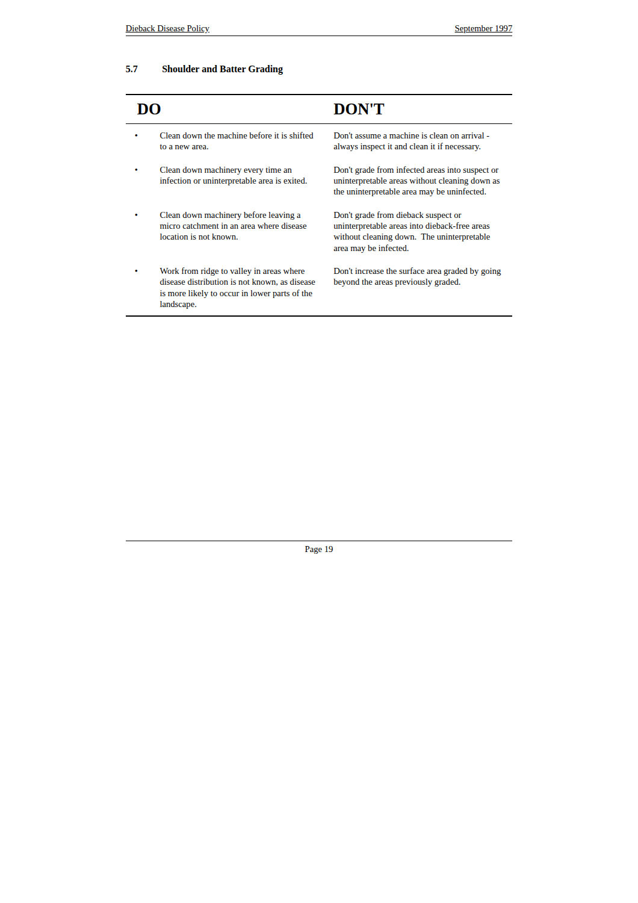Dieback Disease Policy September 1997
5.7 Shoulder and Batter Grading
| DO | DON'T |
| --- | --- |
| • Clean down the machine before it is shifted to a new area. | Don't assume a machine is clean on arrival - always inspect it and clean it if necessary. |
| • Clean down machinery every time an infection or uninterpretable area is exited. | Don't grade from infected areas into suspect or uninterpretable areas without cleaning down as the uninterpretable area may be uninfected. |
| • Clean down machinery before leaving a micro catchment in an area where disease location is not known. | Don't grade from dieback suspect or uninterpretable areas into dieback-free areas without cleaning down. The uninterpretable area may be infected. |
| • Work from ridge to valley in areas where disease distribution is not known, as disease is more likely to occur in lower parts of the landscape. | Don't increase the surface area graded by going beyond the areas previously graded. |
Page 19